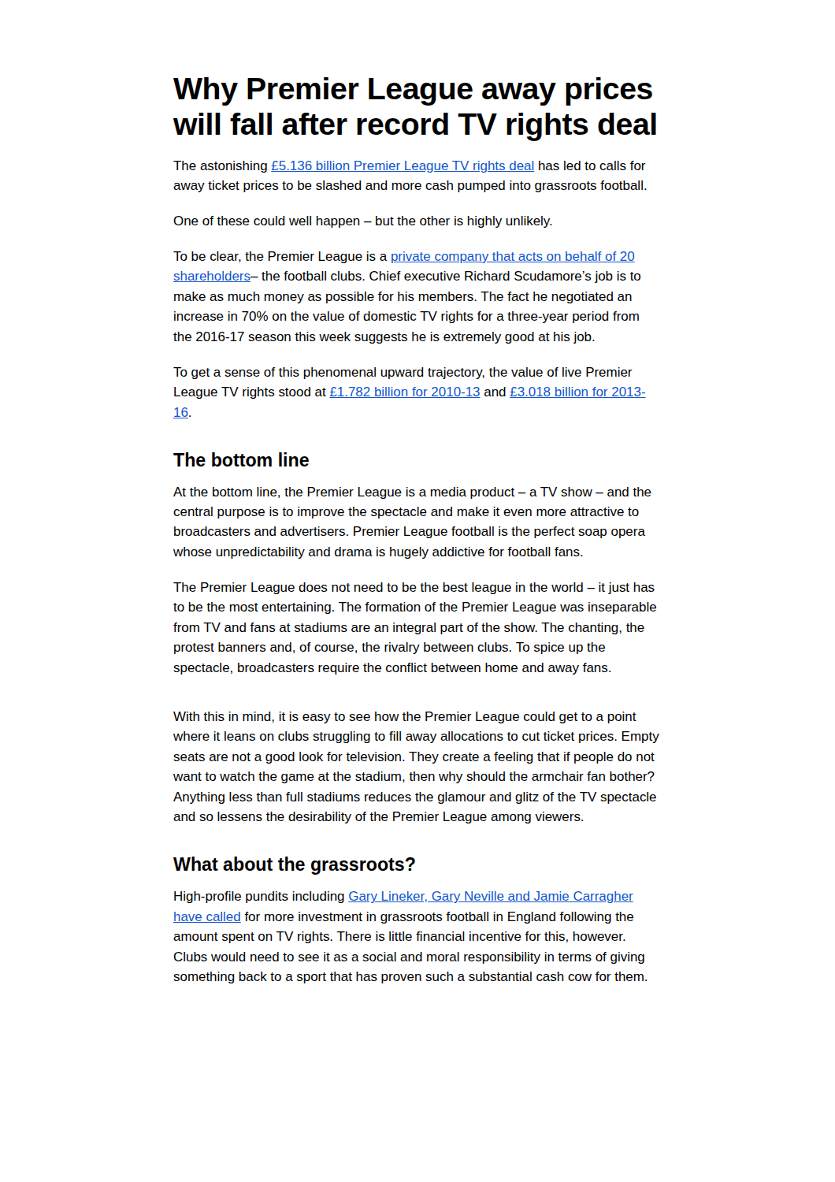Why Premier League away prices will fall after record TV rights deal
The astonishing £5.136 billion Premier League TV rights deal has led to calls for away ticket prices to be slashed and more cash pumped into grassroots football.
One of these could well happen – but the other is highly unlikely.
To be clear, the Premier League is a private company that acts on behalf of 20 shareholders– the football clubs. Chief executive Richard Scudamore’s job is to make as much money as possible for his members. The fact he negotiated an increase in 70% on the value of domestic TV rights for a three-year period from the 2016-17 season this week suggests he is extremely good at his job.
To get a sense of this phenomenal upward trajectory, the value of live Premier League TV rights stood at £1.782 billion for 2010-13 and £3.018 billion for 2013-16.
The bottom line
At the bottom line, the Premier League is a media product – a TV show – and the central purpose is to improve the spectacle and make it even more attractive to broadcasters and advertisers. Premier League football is the perfect soap opera whose unpredictability and drama is hugely addictive for football fans.
The Premier League does not need to be the best league in the world – it just has to be the most entertaining. The formation of the Premier League was inseparable from TV and fans at stadiums are an integral part of the show. The chanting, the protest banners and, of course, the rivalry between clubs. To spice up the spectacle, broadcasters require the conflict between home and away fans.
With this in mind, it is easy to see how the Premier League could get to a point where it leans on clubs struggling to fill away allocations to cut ticket prices. Empty seats are not a good look for television. They create a feeling that if people do not want to watch the game at the stadium, then why should the armchair fan bother? Anything less than full stadiums reduces the glamour and glitz of the TV spectacle and so lessens the desirability of the Premier League among viewers.
What about the grassroots?
High-profile pundits including Gary Lineker, Gary Neville and Jamie Carragher have called for more investment in grassroots football in England following the amount spent on TV rights. There is little financial incentive for this, however. Clubs would need to see it as a social and moral responsibility in terms of giving something back to a sport that has proven such a substantial cash cow for them.